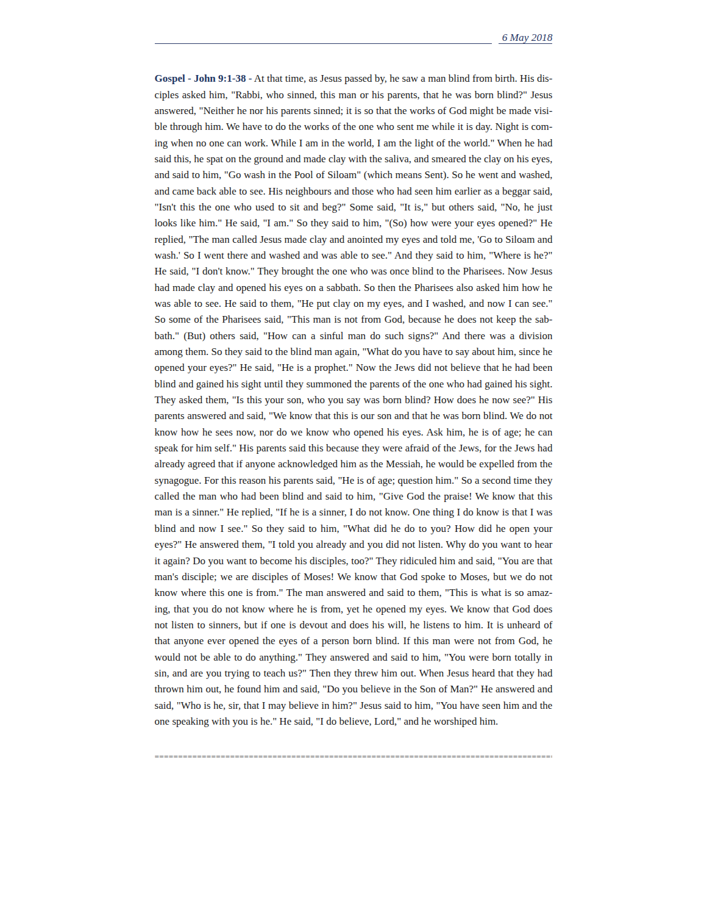6 May 2018
Gospel - John 9:1-38 - At that time, as Jesus passed by, he saw a man blind from birth. His disciples asked him, "Rabbi, who sinned, this man or his parents, that he was born blind?" Jesus answered, "Neither he nor his parents sinned; it is so that the works of God might be made visible through him. We have to do the works of the one who sent me while it is day. Night is coming when no one can work. While I am in the world, I am the light of the world." When he had said this, he spat on the ground and made clay with the saliva, and smeared the clay on his eyes, and said to him, "Go wash in the Pool of Siloam" (which means Sent). So he went and washed, and came back able to see. His neighbours and those who had seen him earlier as a beggar said, "Isn't this the one who used to sit and beg?" Some said, "It is," but others said, "No, he just looks like him." He said, "I am." So they said to him, "(So) how were your eyes opened?" He replied, "The man called Jesus made clay and anointed my eyes and told me, 'Go to Siloam and wash.' So I went there and washed and was able to see." And they said to him, "Where is he?" He said, "I don't know." They brought the one who was once blind to the Pharisees. Now Jesus had made clay and opened his eyes on a sabbath. So then the Pharisees also asked him how he was able to see. He said to them, "He put clay on my eyes, and I washed, and now I can see." So some of the Pharisees said, "This man is not from God, because he does not keep the sabbath." (But) others said, "How can a sinful man do such signs?" And there was a division among them. So they said to the blind man again, "What do you have to say about him, since he opened your eyes?" He said, "He is a prophet." Now the Jews did not believe that he had been blind and gained his sight until they summoned the parents of the one who had gained his sight. They asked them, "Is this your son, who you say was born blind? How does he now see?" His parents answered and said, "We know that this is our son and that he was born blind. We do not know how he sees now, nor do we know who opened his eyes. Ask him, he is of age; he can speak for him self." His parents said this because they were afraid of the Jews, for the Jews had already agreed that if anyone acknowledged him as the Messiah, he would be expelled from the synagogue. For this reason his parents said, "He is of age; question him." So a second time they called the man who had been blind and said to him, "Give God the praise! We know that this man is a sinner." He replied, "If he is a sinner, I do not know. One thing I do know is that I was blind and now I see." So they said to him, "What did he do to you? How did he open your eyes?" He answered them, "I told you already and you did not listen. Why do you want to hear it again? Do you want to become his disciples, too?" They ridiculed him and said, "You are that man's disciple; we are disciples of Moses! We know that God spoke to Moses, but we do not know where this one is from." The man answered and said to them, "This is what is so amazing, that you do not know where he is from, yet he opened my eyes. We know that God does not listen to sinners, but if one is devout and does his will, he listens to him. It is unheard of that anyone ever opened the eyes of a person born blind. If this man were not from God, he would not be able to do anything." They answered and said to him, "You were born totally in sin, and are you trying to teach us?" Then they threw him out. When Jesus heard that they had thrown him out, he found him and said, "Do you believe in the Son of Man?" He answered and said, "Who is he, sir, that I may believe in him?" Jesus said to him, "You have seen him and the one speaking with you is he." He said, "I do believe, Lord," and he worshiped him.
=====================================================================================================